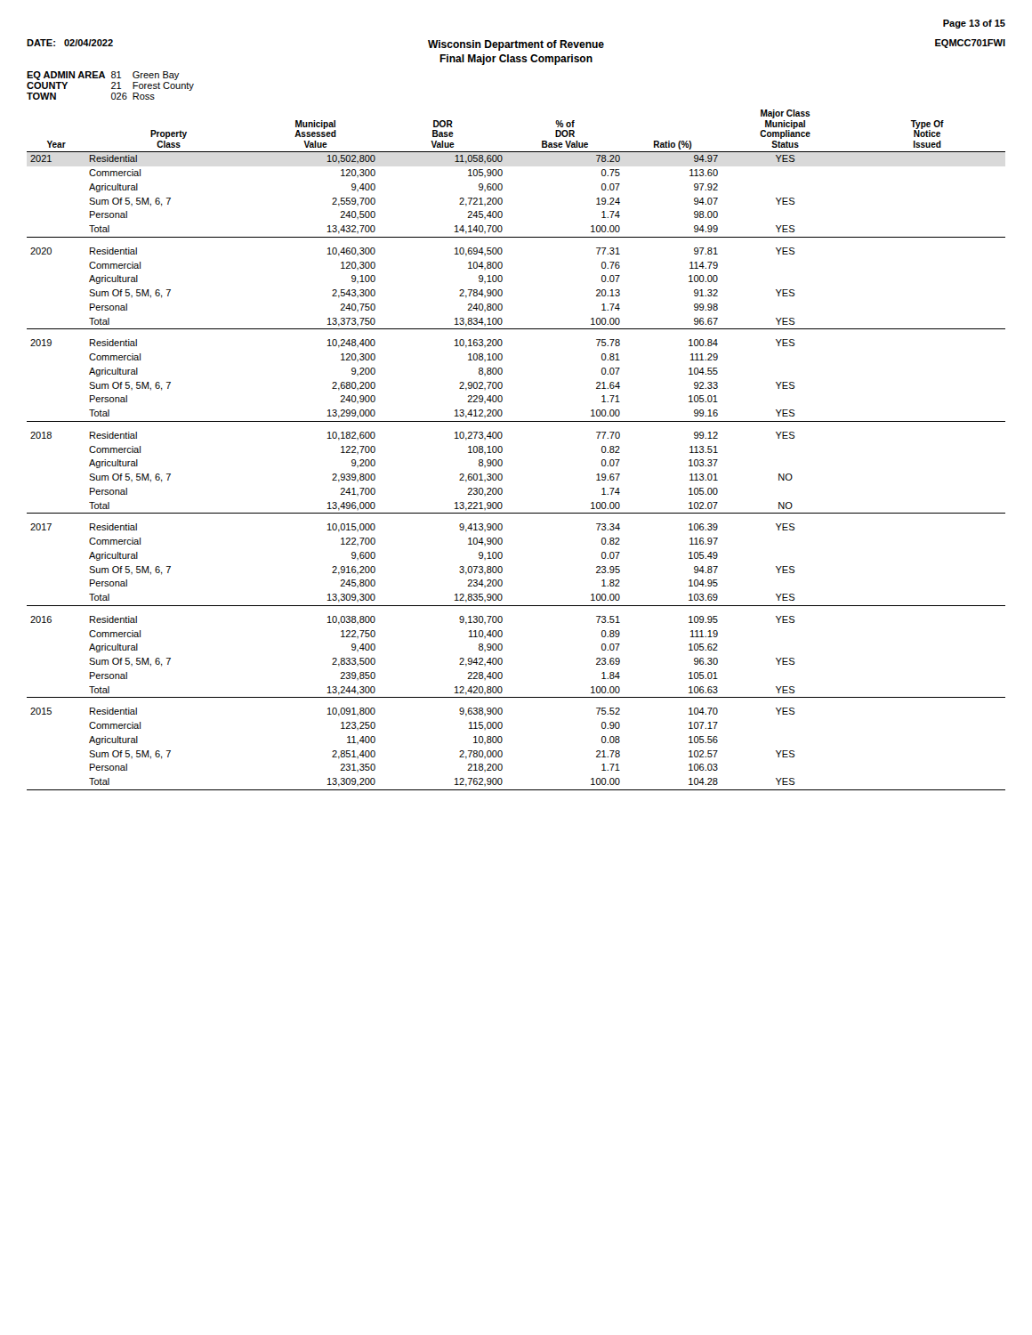Page 13 of 15
| DATE: 02/04/2022 | Wisconsin Department of Revenue Final Major Class Comparison | EQMCC701FWI |
| EQ ADMIN AREA | 81 | Green Bay |
| COUNTY | 21 | Forest County |
| TOWN | 026 | Ross |
| Year | Property Class | Municipal Assessed Value | DOR Base Value | % of DOR Base Value | Ratio (%) | Major Class Municipal Compliance Status | Type Of Notice Issued |
| --- | --- | --- | --- | --- | --- | --- | --- |
| 2021 | Residential | 10,502,800 | 11,058,600 | 78.20 | 94.97 | YES | |
| | Commercial | 120,300 | 105,900 | 0.75 | 113.60 | | |
| | Agricultural | 9,400 | 9,600 | 0.07 | 97.92 | | |
| | Sum Of 5, 5M, 6, 7 | 2,559,700 | 2,721,200 | 19.24 | 94.07 | YES | |
| | Personal | 240,500 | 245,400 | 1.74 | 98.00 | | |
| | Total | 13,432,700 | 14,140,700 | 100.00 | 94.99 | YES | |
| 2020 | Residential | 10,460,300 | 10,694,500 | 77.31 | 97.81 | YES | |
| | Commercial | 120,300 | 104,800 | 0.76 | 114.79 | | |
| | Agricultural | 9,100 | 9,100 | 0.07 | 100.00 | | |
| | Sum Of 5, 5M, 6, 7 | 2,543,300 | 2,784,900 | 20.13 | 91.32 | YES | |
| | Personal | 240,750 | 240,800 | 1.74 | 99.98 | | |
| | Total | 13,373,750 | 13,834,100 | 100.00 | 96.67 | YES | |
| 2019 | Residential | 10,248,400 | 10,163,200 | 75.78 | 100.84 | YES | |
| | Commercial | 120,300 | 108,100 | 0.81 | 111.29 | | |
| | Agricultural | 9,200 | 8,800 | 0.07 | 104.55 | | |
| | Sum Of 5, 5M, 6, 7 | 2,680,200 | 2,902,700 | 21.64 | 92.33 | YES | |
| | Personal | 240,900 | 229,400 | 1.71 | 105.01 | | |
| | Total | 13,299,000 | 13,412,200 | 100.00 | 99.16 | YES | |
| 2018 | Residential | 10,182,600 | 10,273,400 | 77.70 | 99.12 | YES | |
| | Commercial | 122,700 | 108,100 | 0.82 | 113.51 | | |
| | Agricultural | 9,200 | 8,900 | 0.07 | 103.37 | | |
| | Sum Of 5, 5M, 6, 7 | 2,939,800 | 2,601,300 | 19.67 | 113.01 | NO | |
| | Personal | 241,700 | 230,200 | 1.74 | 105.00 | | |
| | Total | 13,496,000 | 13,221,900 | 100.00 | 102.07 | NO | |
| 2017 | Residential | 10,015,000 | 9,413,900 | 73.34 | 106.39 | YES | |
| | Commercial | 122,700 | 104,900 | 0.82 | 116.97 | | |
| | Agricultural | 9,600 | 9,100 | 0.07 | 105.49 | | |
| | Sum Of 5, 5M, 6, 7 | 2,916,200 | 3,073,800 | 23.95 | 94.87 | YES | |
| | Personal | 245,800 | 234,200 | 1.82 | 104.95 | | |
| | Total | 13,309,300 | 12,835,900 | 100.00 | 103.69 | YES | |
| 2016 | Residential | 10,038,800 | 9,130,700 | 73.51 | 109.95 | YES | |
| | Commercial | 122,750 | 110,400 | 0.89 | 111.19 | | |
| | Agricultural | 9,400 | 8,900 | 0.07 | 105.62 | | |
| | Sum Of 5, 5M, 6, 7 | 2,833,500 | 2,942,400 | 23.69 | 96.30 | YES | |
| | Personal | 239,850 | 228,400 | 1.84 | 105.01 | | |
| | Total | 13,244,300 | 12,420,800 | 100.00 | 106.63 | YES | |
| 2015 | Residential | 10,091,800 | 9,638,900 | 75.52 | 104.70 | YES | |
| | Commercial | 123,250 | 115,000 | 0.90 | 107.17 | | |
| | Agricultural | 11,400 | 10,800 | 0.08 | 105.56 | | |
| | Sum Of 5, 5M, 6, 7 | 2,851,400 | 2,780,000 | 21.78 | 102.57 | YES | |
| | Personal | 231,350 | 218,200 | 1.71 | 106.03 | | |
| | Total | 13,309,200 | 12,762,900 | 100.00 | 104.28 | YES | |